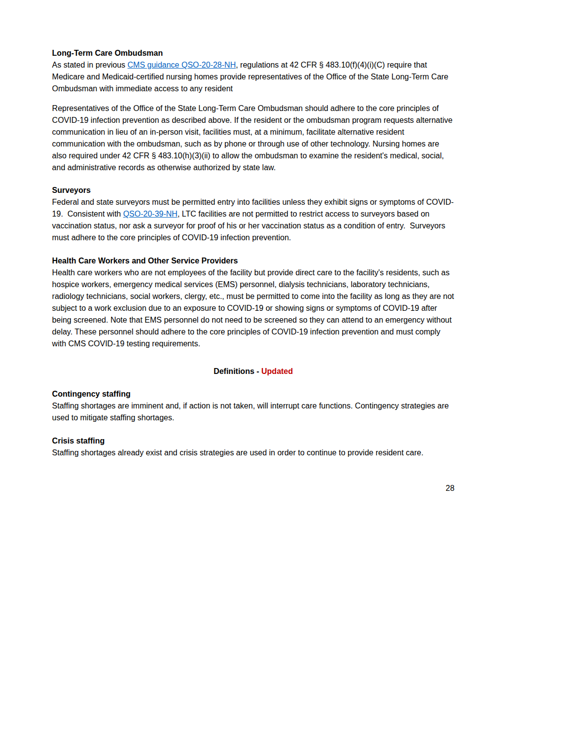Long-Term Care Ombudsman
As stated in previous CMS guidance QSO-20-28-NH, regulations at 42 CFR § 483.10(f)(4)(i)(C) require that Medicare and Medicaid-certified nursing homes provide representatives of the Office of the State Long-Term Care Ombudsman with immediate access to any resident
Representatives of the Office of the State Long-Term Care Ombudsman should adhere to the core principles of COVID-19 infection prevention as described above. If the resident or the ombudsman program requests alternative communication in lieu of an in-person visit, facilities must, at a minimum, facilitate alternative resident communication with the ombudsman, such as by phone or through use of other technology. Nursing homes are also required under 42 CFR § 483.10(h)(3)(ii) to allow the ombudsman to examine the resident's medical, social, and administrative records as otherwise authorized by state law.
Surveyors
Federal and state surveyors must be permitted entry into facilities unless they exhibit signs or symptoms of COVID-19. Consistent with QSO-20-39-NH, LTC facilities are not permitted to restrict access to surveyors based on vaccination status, nor ask a surveyor for proof of his or her vaccination status as a condition of entry. Surveyors must adhere to the core principles of COVID-19 infection prevention.
Health Care Workers and Other Service Providers
Health care workers who are not employees of the facility but provide direct care to the facility's residents, such as hospice workers, emergency medical services (EMS) personnel, dialysis technicians, laboratory technicians, radiology technicians, social workers, clergy, etc., must be permitted to come into the facility as long as they are not subject to a work exclusion due to an exposure to COVID-19 or showing signs or symptoms of COVID-19 after being screened. Note that EMS personnel do not need to be screened so they can attend to an emergency without delay. These personnel should adhere to the core principles of COVID-19 infection prevention and must comply with CMS COVID-19 testing requirements.
Definitions - Updated
Contingency staffing
Staffing shortages are imminent and, if action is not taken, will interrupt care functions. Contingency strategies are used to mitigate staffing shortages.
Crisis staffing
Staffing shortages already exist and crisis strategies are used in order to continue to provide resident care.
28